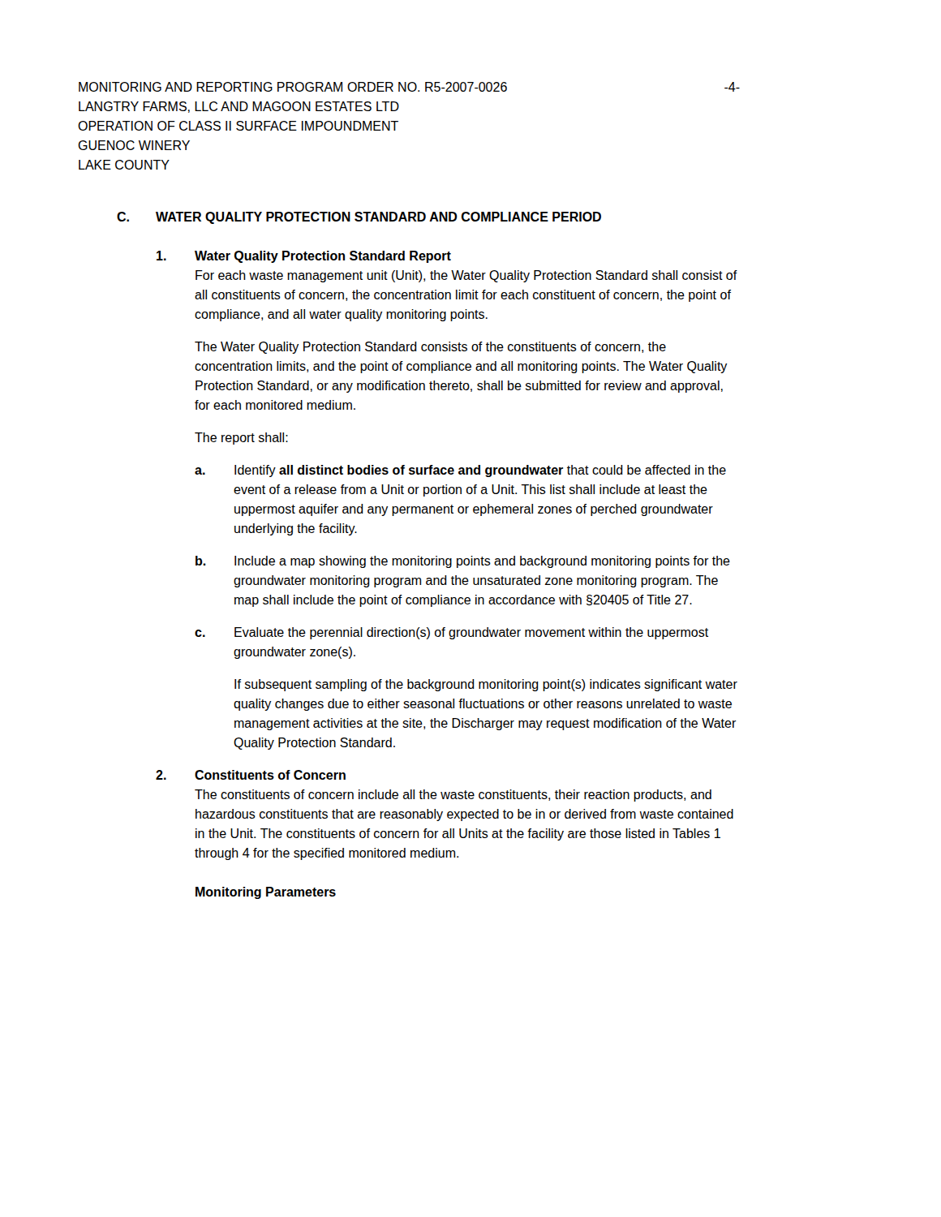Monitoring and Reporting Program Order No. R5-2007-0026-4-
Langtry Farms, LLC and Magoon Estates Ltd
Operation of Class II Surface Impoundment
Guenoc Winery
Lake County
C.
WATER QUALITY PROTECTION STANDARD AND COMPLIANCE PERIOD
1.
Water Quality Protection Standard Report
For each waste management unit (Unit), the Water Quality Protection Standard shall consist of all constituents of concern, the concentration limit for each constituent of concern, the point of compliance, and all water quality monitoring points.
The Water Quality Protection Standard consists of the constituents of concern, the concentration limits, and the point of compliance and all monitoring points. The Water Quality Protection Standard, or any modification thereto, shall be submitted for review and approval, for each monitored medium.
The report shall:
a.
Identify all distinct bodies of surface and groundwater that could be affected in the event of a release from a Unit or portion of a Unit. This list shall include at least the uppermost aquifer and any permanent or ephemeral zones of perched groundwater underlying the facility.
b.
Include a map showing the monitoring points and background monitoring points for the groundwater monitoring program and the unsaturated zone monitoring program. The map shall include the point of compliance in accordance with §20405 of Title 27.
c.
Evaluate the perennial direction(s) of groundwater movement within the uppermost groundwater zone(s).
If subsequent sampling of the background monitoring point(s) indicates significant water quality changes due to either seasonal fluctuations or other reasons unrelated to waste management activities at the site, the Discharger may request modification of the Water Quality Protection Standard.
2.
Constituents of Concern
The constituents of concern include all the waste constituents, their reaction products, and hazardous constituents that are reasonably expected to be in or derived from waste contained in the Unit. The constituents of concern for all Units at the facility are those listed in Tables 1 through 4 for the specified monitored medium.
Monitoring Parameters